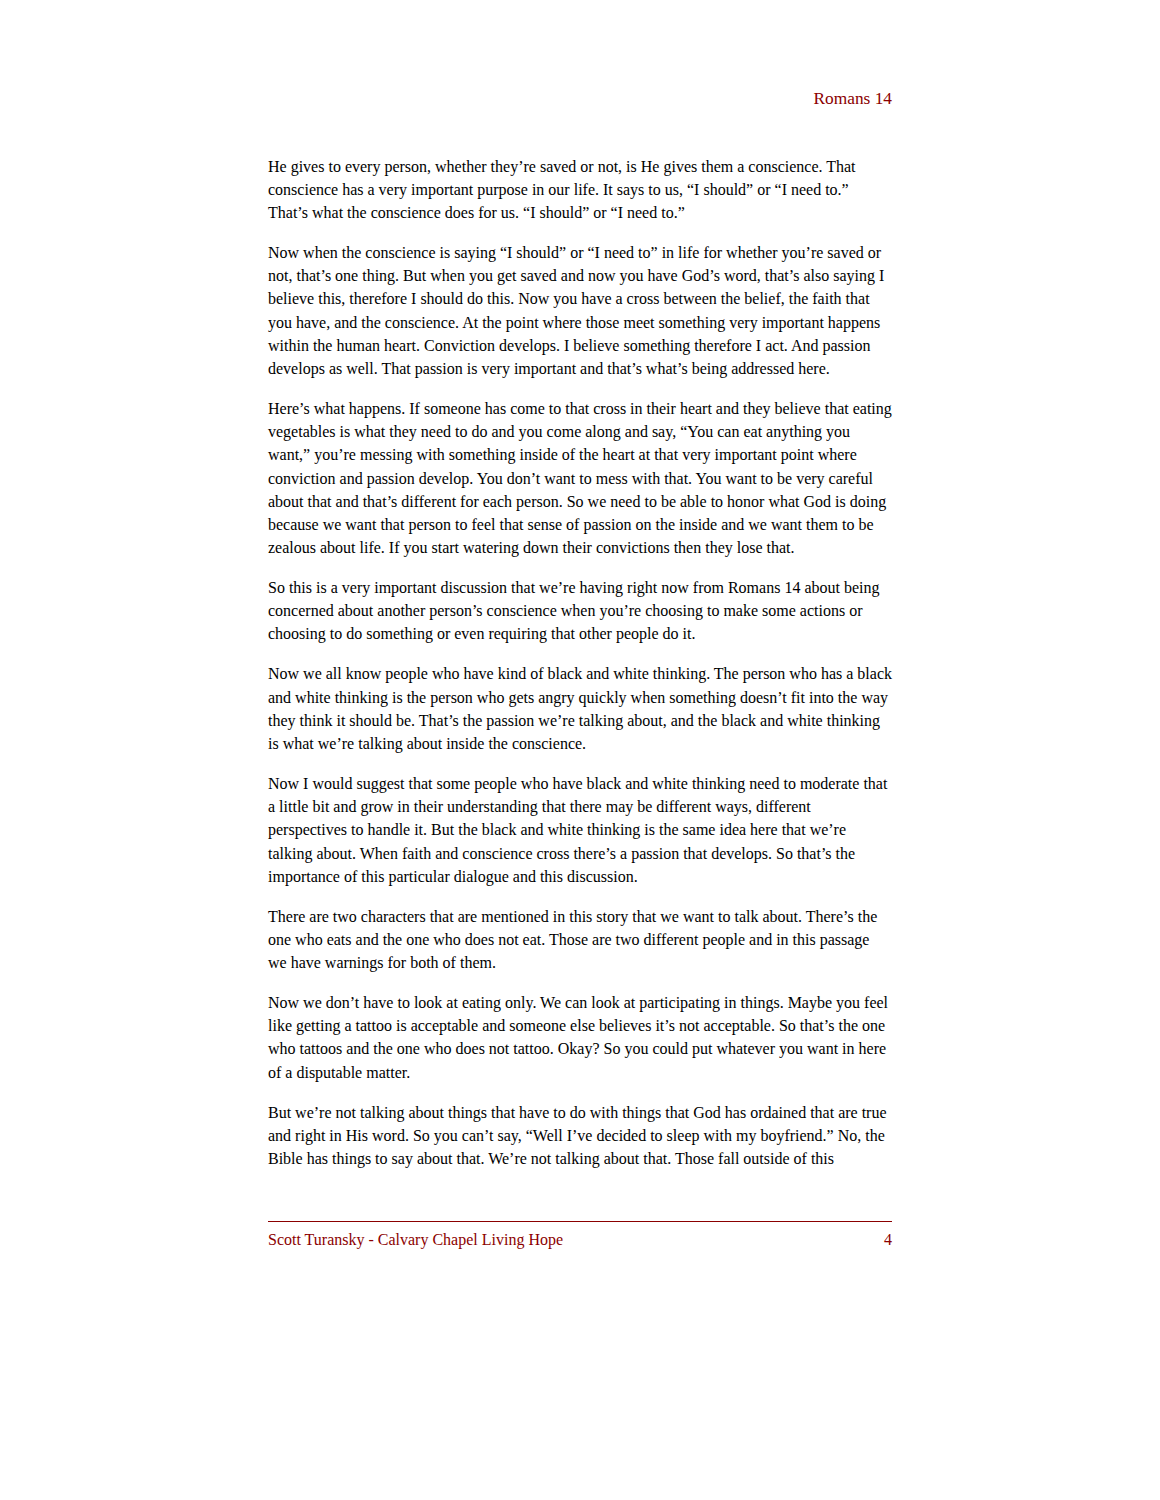Romans 14
He gives to every person, whether they’re saved or not, is He gives them a conscience. That conscience has a very important purpose in our life. It says to us, “I should” or “I need to.” That’s what the conscience does for us. “I should” or “I need to.”
Now when the conscience is saying “I should” or “I need to” in life for whether you’re saved or not, that’s one thing. But when you get saved and now you have God’s word, that’s also saying I believe this, therefore I should do this. Now you have a cross between the belief, the faith that you have, and the conscience. At the point where those meet something very important happens within the human heart. Conviction develops. I believe something therefore I act. And passion develops as well. That passion is very important and that’s what’s being addressed here.
Here’s what happens. If someone has come to that cross in their heart and they believe that eating vegetables is what they need to do and you come along and say, “You can eat anything you want,” you’re messing with something inside of the heart at that very important point where conviction and passion develop. You don’t want to mess with that. You want to be very careful about that and that’s different for each person. So we need to be able to honor what God is doing because we want that person to feel that sense of passion on the inside and we want them to be zealous about life. If you start watering down their convictions then they lose that.
So this is a very important discussion that we’re having right now from Romans 14 about being concerned about another person’s conscience when you’re choosing to make some actions or choosing to do something or even requiring that other people do it.
Now we all know people who have kind of black and white thinking. The person who has a black and white thinking is the person who gets angry quickly when something doesn’t fit into the way they think it should be. That’s the passion we’re talking about, and the black and white thinking is what we’re talking about inside the conscience.
Now I would suggest that some people who have black and white thinking need to moderate that a little bit and grow in their understanding that there may be different ways, different perspectives to handle it. But the black and white thinking is the same idea here that we’re talking about. When faith and conscience cross there’s a passion that develops. So that’s the importance of this particular dialogue and this discussion.
There are two characters that are mentioned in this story that we want to talk about. There’s the one who eats and the one who does not eat. Those are two different people and in this passage we have warnings for both of them.
Now we don’t have to look at eating only. We can look at participating in things. Maybe you feel like getting a tattoo is acceptable and someone else believes it’s not acceptable. So that’s the one who tattoos and the one who does not tattoo. Okay? So you could put whatever you want in here of a disputable matter.
But we’re not talking about things that have to do with things that God has ordained that are true and right in His word. So you can’t say, “Well I’ve decided to sleep with my boyfriend.” No, the Bible has things to say about that. We’re not talking about that. Those fall outside of this
Scott Turansky - Calvary Chapel Living Hope 4